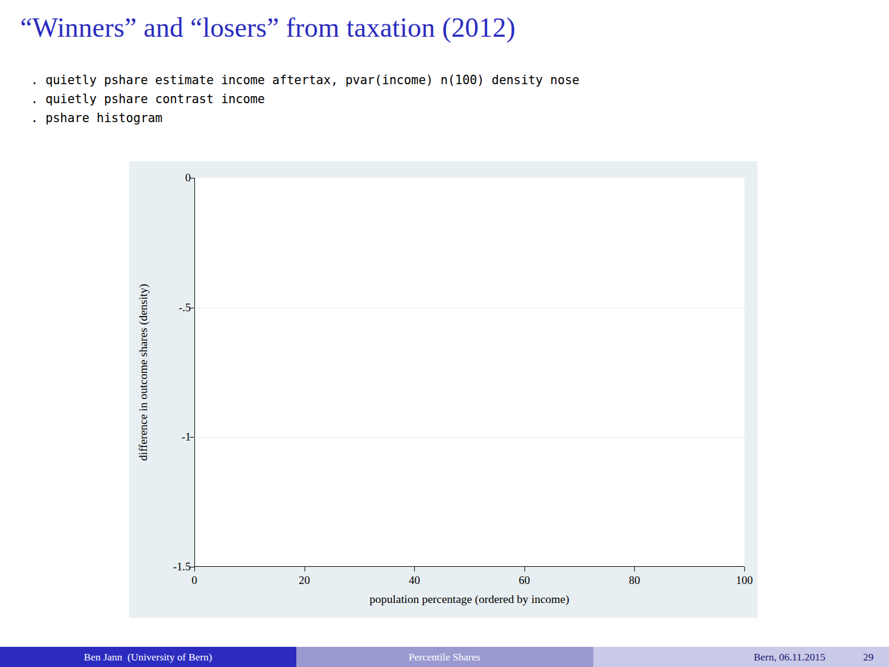“Winners” and “losers” from taxation (2012)
. quietly pshare estimate income aftertax, pvar(income) n(100) density nose . quietly pshare contrast income . pshare histogram
0
-.5
-1
-1.5
difference in outcome shares (density)
0
20
40
60
80
100
population percentage (ordered by income)
Ben Jann (University of Bern)
Percentile Shares
Bern, 06.11.201529